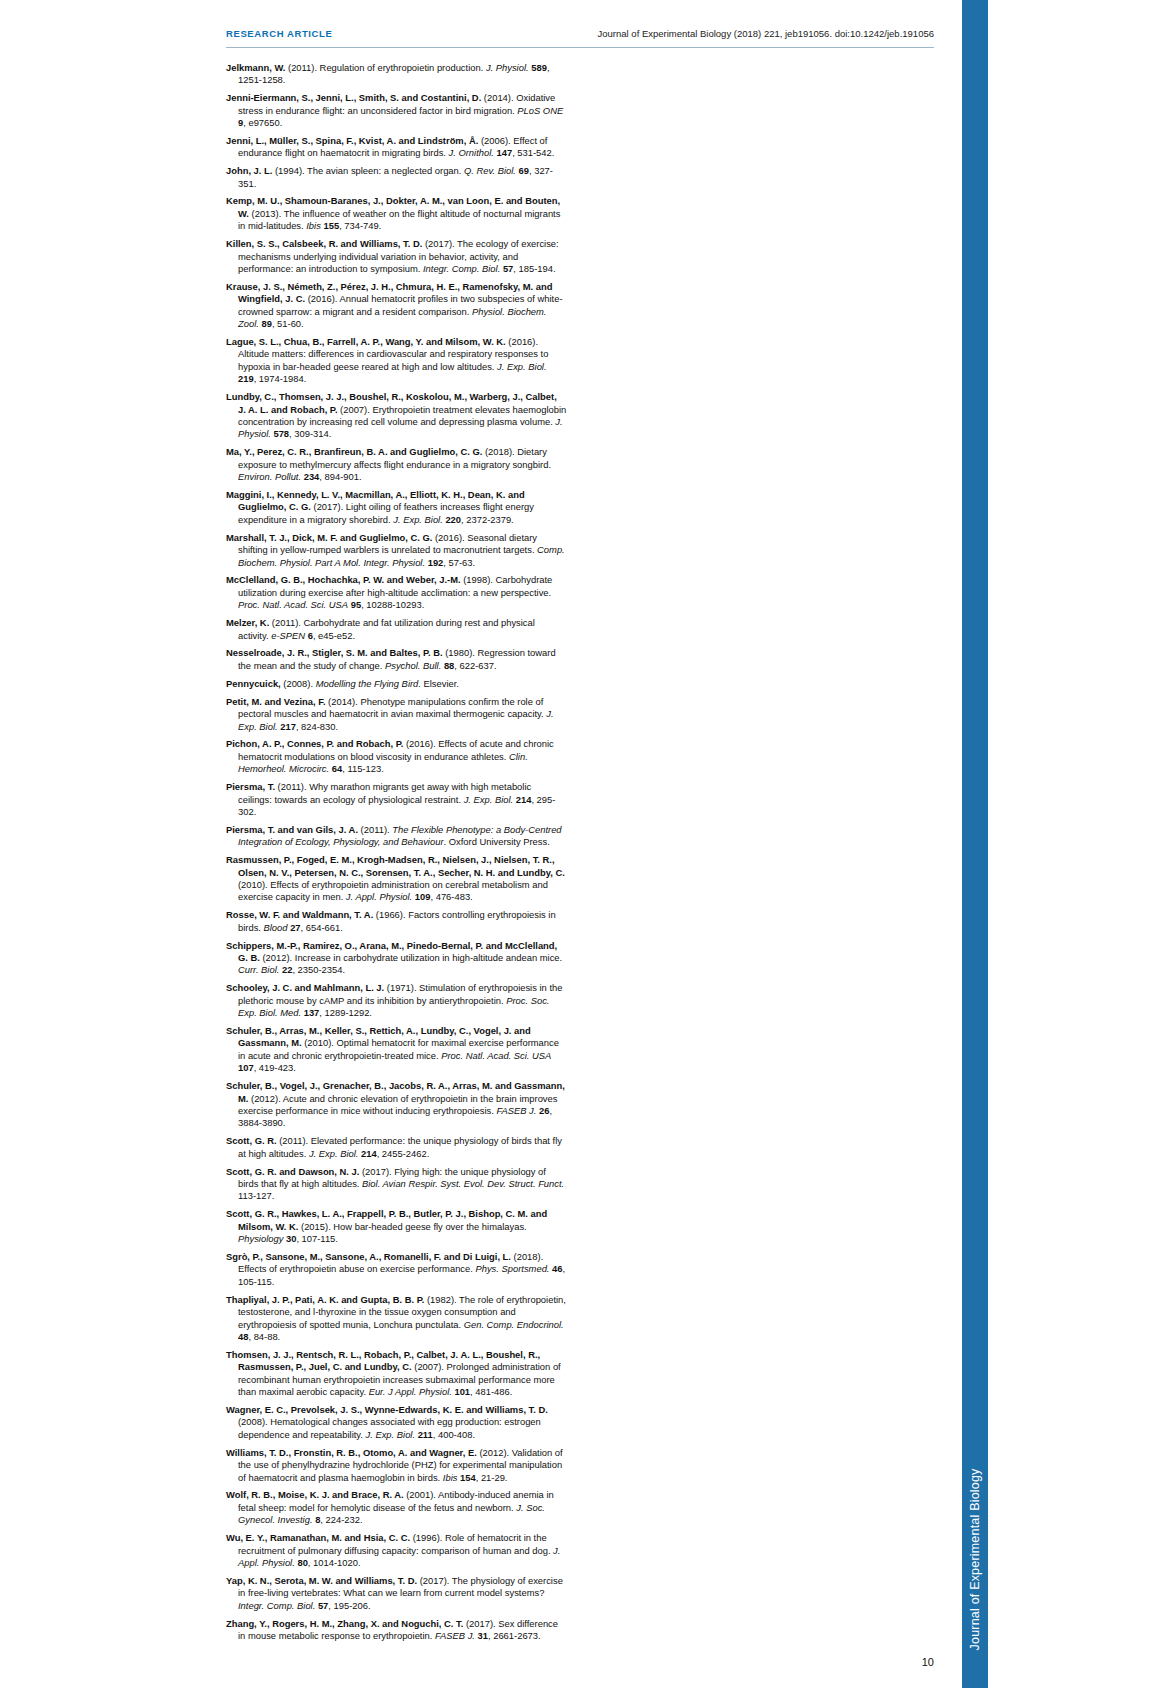Journal of Experimental Biology
Research Article
Journal of Experimental Biology (2018) 221, jeb191056. doi:10.1242/jeb.191056
Jelkmann, W. (2011). Regulation of erythropoietin production. J. Physiol. 589, 1251-1258.
Jenni-Eiermann, S., Jenni, L., Smith, S. and Costantini, D. (2014). Oxidative stress in endurance flight: an unconsidered factor in bird migration. PLoS ONE 9, e97650.
Jenni, L., Müller, S., Spina, F., Kvist, A. and Lindström, Å. (2006). Effect of endurance flight on haematocrit in migrating birds. J. Ornithol. 147, 531-542.
John, J. L. (1994). The avian spleen: a neglected organ. Q. Rev. Biol. 69, 327-351.
Kemp, M. U., Shamoun-Baranes, J., Dokter, A. M., van Loon, E. and Bouten, W. (2013). The influence of weather on the flight altitude of nocturnal migrants in mid-latitudes. Ibis 155, 734-749.
Killen, S. S., Calsbeek, R. and Williams, T. D. (2017). The ecology of exercise: mechanisms underlying individual variation in behavior, activity, and performance: an introduction to symposium. Integr. Comp. Biol. 57, 185-194.
Krause, J. S., Németh, Z., Pérez, J. H., Chmura, H. E., Ramenofsky, M. and Wingfield, J. C. (2016). Annual hematocrit profiles in two subspecies of white-crowned sparrow: a migrant and a resident comparison. Physiol. Biochem. Zool. 89, 51-60.
Lague, S. L., Chua, B., Farrell, A. P., Wang, Y. and Milsom, W. K. (2016). Altitude matters: differences in cardiovascular and respiratory responses to hypoxia in bar-headed geese reared at high and low altitudes. J. Exp. Biol. 219, 1974-1984.
Lundby, C., Thomsen, J. J., Boushel, R., Koskolou, M., Warberg, J., Calbet, J. A. L. and Robach, P. (2007). Erythropoietin treatment elevates haemoglobin concentration by increasing red cell volume and depressing plasma volume. J. Physiol. 578, 309-314.
Ma, Y., Perez, C. R., Branfireun, B. A. and Guglielmo, C. G. (2018). Dietary exposure to methylmercury affects flight endurance in a migratory songbird. Environ. Pollut. 234, 894-901.
Maggini, I., Kennedy, L. V., Macmillan, A., Elliott, K. H., Dean, K. and Guglielmo, C. G. (2017). Light oiling of feathers increases flight energy expenditure in a migratory shorebird. J. Exp. Biol. 220, 2372-2379.
Marshall, T. J., Dick, M. F. and Guglielmo, C. G. (2016). Seasonal dietary shifting in yellow-rumped warblers is unrelated to macronutrient targets. Comp. Biochem. Physiol. Part A Mol. Integr. Physiol. 192, 57-63.
McClelland, G. B., Hochachka, P. W. and Weber, J.-M. (1998). Carbohydrate utilization during exercise after high-altitude acclimation: a new perspective. Proc. Natl. Acad. Sci. USA 95, 10288-10293.
Melzer, K. (2011). Carbohydrate and fat utilization during rest and physical activity. e-SPEN 6, e45-e52.
Nesselroade, J. R., Stigler, S. M. and Baltes, P. B. (1980). Regression toward the mean and the study of change. Psychol. Bull. 88, 622-637.
Pennycuick, (2008). Modelling the Flying Bird. Elsevier.
Petit, M. and Vezina, F. (2014). Phenotype manipulations confirm the role of pectoral muscles and haematocrit in avian maximal thermogenic capacity. J. Exp. Biol. 217, 824-830.
Pichon, A. P., Connes, P. and Robach, P. (2016). Effects of acute and chronic hematocrit modulations on blood viscosity in endurance athletes. Clin. Hemorheol. Microcirc. 64, 115-123.
Piersma, T. (2011). Why marathon migrants get away with high metabolic ceilings: towards an ecology of physiological restraint. J. Exp. Biol. 214, 295-302.
Piersma, T. and van Gils, J. A. (2011). The Flexible Phenotype: a Body-Centred Integration of Ecology, Physiology, and Behaviour. Oxford University Press.
Rasmussen, P., Foged, E. M., Krogh-Madsen, R., Nielsen, J., Nielsen, T. R., Olsen, N. V., Petersen, N. C., Sorensen, T. A., Secher, N. H. and Lundby, C. (2010). Effects of erythropoietin administration on cerebral metabolism and exercise capacity in men. J. Appl. Physiol. 109, 476-483.
Rosse, W. F. and Waldmann, T. A. (1966). Factors controlling erythropoiesis in birds. Blood 27, 654-661.
Schippers, M.-P., Ramirez, O., Arana, M., Pinedo-Bernal, P. and McClelland, G. B. (2012). Increase in carbohydrate utilization in high-altitude andean mice. Curr. Biol. 22, 2350-2354.
Schooley, J. C. and Mahlmann, L. J. (1971). Stimulation of erythropoiesis in the plethoric mouse by cAMP and its inhibition by antierythropoietin. Proc. Soc. Exp. Biol. Med. 137, 1289-1292.
Schuler, B., Arras, M., Keller, S., Rettich, A., Lundby, C., Vogel, J. and Gassmann, M. (2010). Optimal hematocrit for maximal exercise performance in acute and chronic erythropoietin-treated mice. Proc. Natl. Acad. Sci. USA 107, 419-423.
Schuler, B., Vogel, J., Grenacher, B., Jacobs, R. A., Arras, M. and Gassmann, M. (2012). Acute and chronic elevation of erythropoietin in the brain improves exercise performance in mice without inducing erythropoiesis. FASEB J. 26, 3884-3890.
Scott, G. R. (2011). Elevated performance: the unique physiology of birds that fly at high altitudes. J. Exp. Biol. 214, 2455-2462.
Scott, G. R. and Dawson, N. J. (2017). Flying high: the unique physiology of birds that fly at high altitudes. Biol. Avian Respir. Syst. Evol. Dev. Struct. Funct. 113-127.
Scott, G. R., Hawkes, L. A., Frappell, P. B., Butler, P. J., Bishop, C. M. and Milsom, W. K. (2015). How bar-headed geese fly over the himalayas. Physiology 30, 107-115.
Sgrò, P., Sansone, M., Sansone, A., Romanelli, F. and Di Luigi, L. (2018). Effects of erythropoietin abuse on exercise performance. Phys. Sportsmed. 46, 105-115.
Thapliyal, J. P., Pati, A. K. and Gupta, B. B. P. (1982). The role of erythropoietin, testosterone, and l-thyroxine in the tissue oxygen consumption and erythropoiesis of spotted munia, Lonchura punctulata. Gen. Comp. Endocrinol. 48, 84-88.
Thomsen, J. J., Rentsch, R. L., Robach, P., Calbet, J. A. L., Boushel, R., Rasmussen, P., Juel, C. and Lundby, C. (2007). Prolonged administration of recombinant human erythropoietin increases submaximal performance more than maximal aerobic capacity. Eur. J Appl. Physiol. 101, 481-486.
Wagner, E. C., Prevolsek, J. S., Wynne-Edwards, K. E. and Williams, T. D. (2008). Hematological changes associated with egg production: estrogen dependence and repeatability. J. Exp. Biol. 211, 400-408.
Williams, T. D., Fronstin, R. B., Otomo, A. and Wagner, E. (2012). Validation of the use of phenylhydrazine hydrochloride (PHZ) for experimental manipulation of haematocrit and plasma haemoglobin in birds. Ibis 154, 21-29.
Wolf, R. B., Moise, K. J. and Brace, R. A. (2001). Antibody-induced anemia in fetal sheep: model for hemolytic disease of the fetus and newborn. J. Soc. Gynecol. Investig. 8, 224-232.
Wu, E. Y., Ramanathan, M. and Hsia, C. C. (1996). Role of hematocrit in the recruitment of pulmonary diffusing capacity: comparison of human and dog. J. Appl. Physiol. 80, 1014-1020.
Yap, K. N., Serota, M. W. and Williams, T. D. (2017). The physiology of exercise in free-living vertebrates: What can we learn from current model systems? Integr. Comp. Biol. 57, 195-206.
Zhang, Y., Rogers, H. M., Zhang, X. and Noguchi, C. T. (2017). Sex difference in mouse metabolic response to erythropoietin. FASEB J. 31, 2661-2673.
10